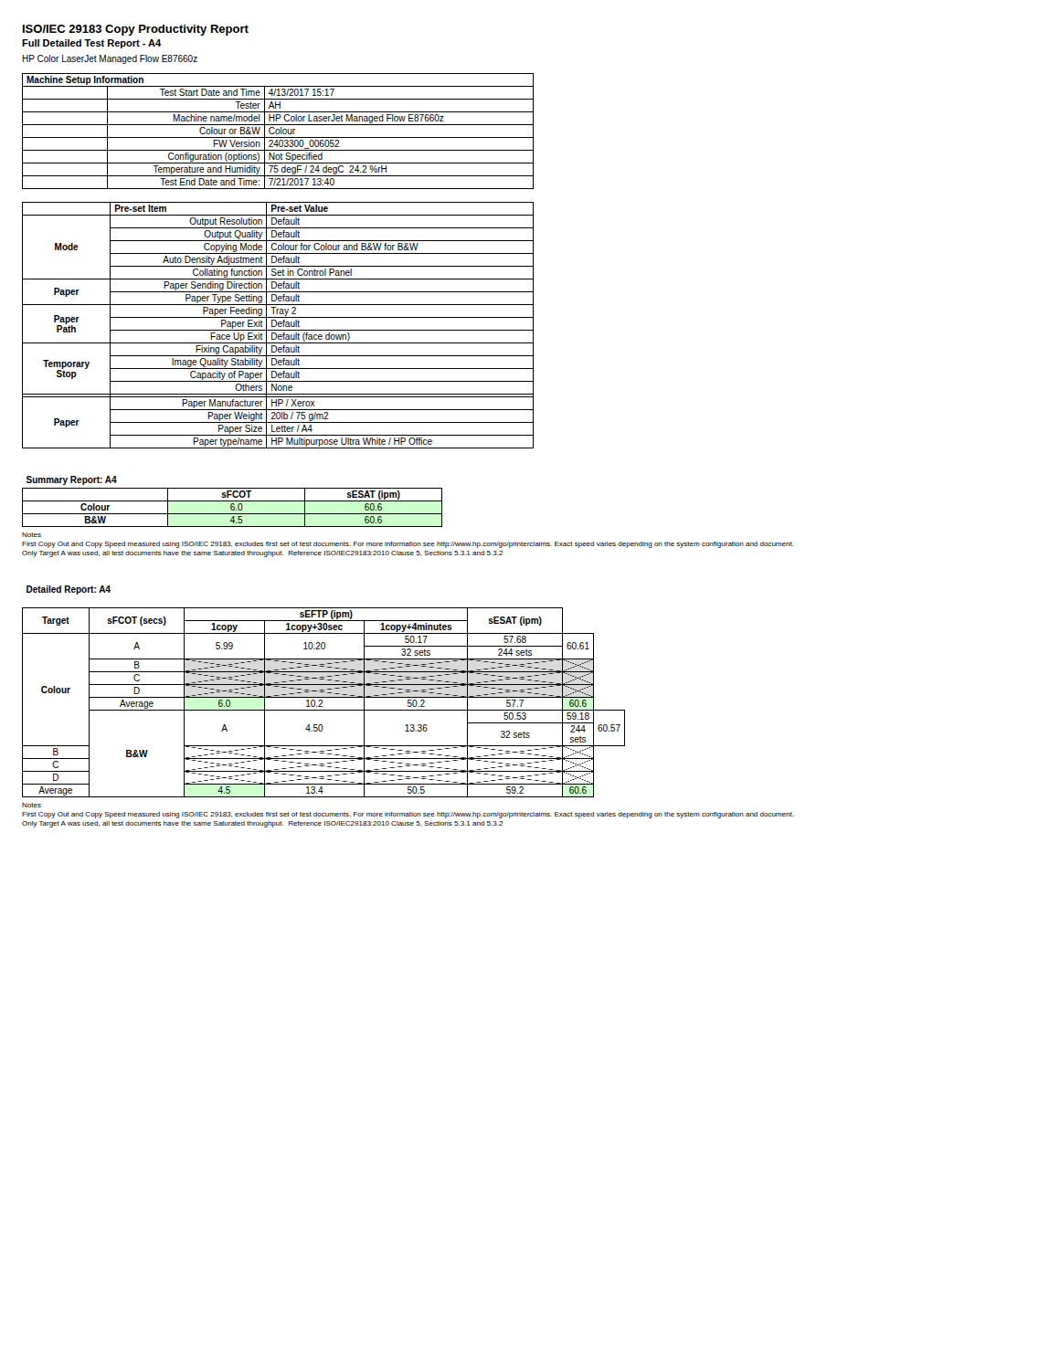ISO/IEC 29183 Copy Productivity Report
Full Detailed Test Report - A4
HP Color LaserJet Managed Flow E87660z
| Machine Setup Information |
| | Test Start Date and Time | 4/13/2017 15:17 |
| | Tester | AH |
| | Machine name/model | HP Color LaserJet Managed Flow E87660z |
| | Colour or B&W | Colour |
| | FW Version | 2403300_006052 |
| | Configuration (options) | Not Specified |
| | Temperature and Humidity | 75 degF / 24 degC 24.2 %rH |
| | Test End Date and Time: | 7/21/2017 13:40 |
| | Pre-set Item | Pre-set Value |
| Mode | Output Resolution | Default |
| Output Quality | Default |
| Copying Mode | Colour for Colour and B&W for B&W |
| Auto Density Adjustment | Default |
| Collating function | Set in Control Panel |
| Paper | Paper Sending Direction | Default |
| Paper Type Setting | Default |
| Paper Path | Paper Feeding | Tray 2 |
| Paper Exit | Default |
| Face Up Exit | Default (face down) |
| Temporary Stop | Fixing Capability | Default |
| Image Quality Stability | Default |
| Capacity of Paper | Default |
| Others | None |
| Paper | Paper Manufacturer | HP / Xerox |
| Paper Weight | 20lb / 75 g/m2 |
| Paper Size | Letter / A4 |
| Paper type/name | HP Multipurpose Ultra White / HP Office |
| Summary Report: A4 |
| | sFCOT | sESAT (ipm) |
| Colour | 6.0 | 60.6 |
| B&W | 4.5 | 60.6 |
Notes
First Copy Out and Copy Speed measured using ISO/IEC 29183, excludes first set of test documents. For more information see http://www.hp.com/go/printerclaims. Exact speed varies depending on the system configuration and document.
Only Target A was used, all test documents have the same Saturated throughput. Reference ISO/IEC29183:2010 Clause 5, Sections 5.3.1 and 5.3.2
| Detailed Report: A4 |
| Target | sFCOT (secs) | sEFTP (ipm) | sESAT (ipm) |
| 1copy | 1copy+30sec | 1copy+4minutes |
| Colour | A | 5.99 | 10.20 | 50.17 | 57.68 | 60.61 |
| 32 sets | 244 sets |
| B | | | | | |
| C | | | | | |
| D | | | | | |
| Average | 6.0 | 10.2 | 50.2 | 57.7 | 60.6 |
| B&W | A | 4.50 | 13.36 | 50.53 | 59.18 | 60.57 |
| 32 sets | 244 sets |
| B | | | | | |
| C | | | | | |
| D | | | | | |
| Average | 4.5 | 13.4 | 50.5 | 59.2 | 60.6 |
Notes
First Copy Out and Copy Speed measured using ISO/IEC 29183, excludes first set of test documents. For more information see http://www.hp.com/go/printerclaims. Exact speed varies depending on the system configuration and document.
Only Target A was used, all test documents have the same Saturated throughput. Reference ISO/IEC29183:2010 Clause 5, Sections 5.3.1 and 5.3.2